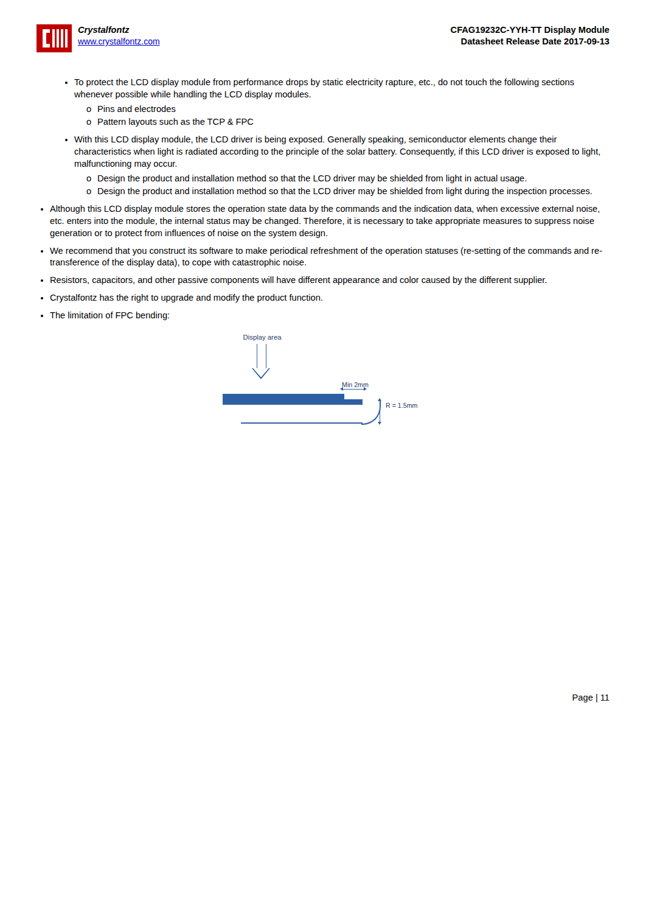Crystalfontz
www.crystalfontz.com
CFAG19232C-YYH-TT Display Module
Datasheet Release Date 2017-09-13
To protect the LCD display module from performance drops by static electricity rapture, etc., do not touch the following sections whenever possible while handling the LCD display modules.
Pins and electrodes
Pattern layouts such as the TCP & FPC
With this LCD display module, the LCD driver is being exposed. Generally speaking, semiconductor elements change their characteristics when light is radiated according to the principle of the solar battery. Consequently, if this LCD driver is exposed to light, malfunctioning may occur.
Design the product and installation method so that the LCD driver may be shielded from light in actual usage.
Design the product and installation method so that the LCD driver may be shielded from light during the inspection processes.
Although this LCD display module stores the operation state data by the commands and the indication data, when excessive external noise, etc. enters into the module, the internal status may be changed. Therefore, it is necessary to take appropriate measures to suppress noise generation or to protect from influences of noise on the system design.
We recommend that you construct its software to make periodical refreshment of the operation statuses (re-setting of the commands and re-transference of the display data), to cope with catastrophic noise.
Resistors, capacitors, and other passive components will have different appearance and color caused by the different supplier.
Crystalfontz has the right to upgrade and modify the product function.
The limitation of FPC bending:
Display area
Min 2mm
R = 1.5mm
Page | 11